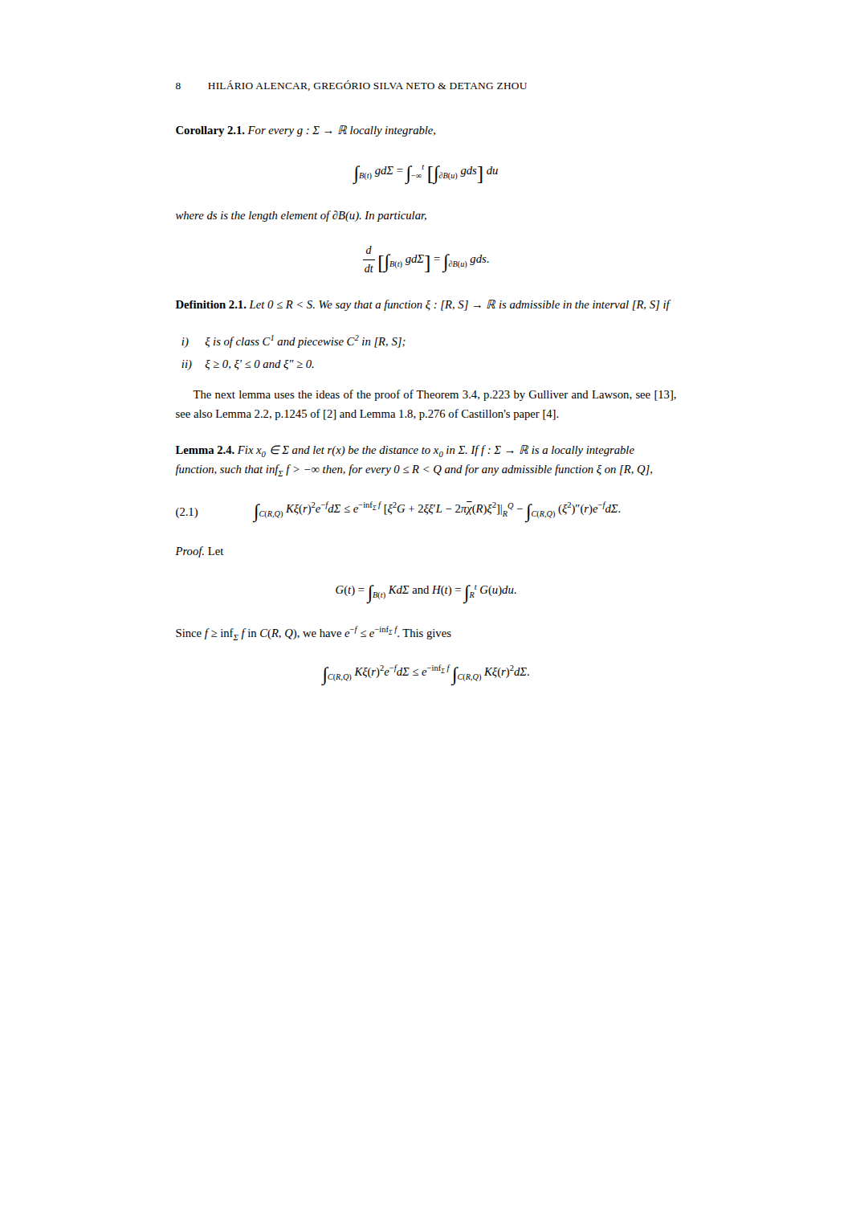8 HILÁRIO ALENCAR, GREGÓRIO SILVA NETO & DETANG ZHOU
Corollary 2.1. For every g : Σ → ℝ locally integrable,
∫B(t) gd Σ = ∫−∞t [∫∂B(u) gds] du
where ds is the length element of ∂B(u). In particular,
ddt [∫B(t) gd Σ] = ∫∂B(u) gds.
Definition 2.1. Let 0 ≤ R < S. We say that a function ξ : [R, S] → ℝ is admissible in the interval [R, S] if
ξ is of class C1 and piecewise C2 in [R, S];
ξ ≥ 0, ξ′ ≤ 0 and ξ″ ≥ 0.
The next lemma uses the ideas of the proof of Theorem 3.4, p.223 by Gulliver and Lawson, see [13], see also Lemma 2.2, p.1245 of [2] and Lemma 1.8, p.276 of Castillon's paper [4].
Lemma 2.4. Fix x0 ∈ Σ and let r(x) be the distance to x0 in Σ. If f : Σ → ℝ is a locally integrable function, such that infΣ f > −∞ then, for every 0 ≤ R < Q and for any admissible function ξ on [R, Q],
(2.1)
∫C(R,Q) Kξ(r)2e−fdΣ ≤ e−infΣ f [ξ2G + 2ξξ′L − 2πχ(R)ξ2]|RQ − ∫C(R,Q) (ξ2)″(r)e−fdΣ.
Proof. Let
G(t) = ∫B(t) Kd Σ and H(t) = ∫Rt G(u)du.
Since f ≥ infΣ f in C(R, Q), we have e−f ≤ e−infΣ f. This gives
∫C(R,Q) Kξ(r)2e−fdΣ ≤ e−infΣ f ∫C(R,Q) Kξ(r)2dΣ.